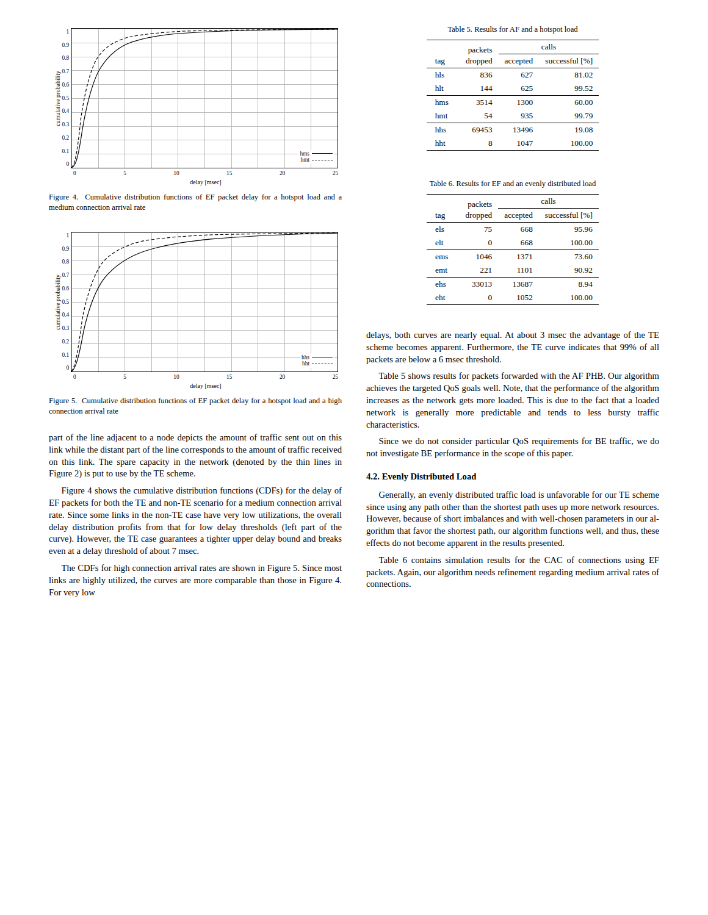cumulative probability
10.90.80.70.60.50.40.30.20.10
hms
hmt
0510152025
delay [msec]
Figure 4. Cumulative distribution functions of EF packet delay for a hotspot load and a medium connection arrival rate
cumulative probability
10.90.80.70.60.50.40.30.20.10
hhs
hht
0510152025
delay [msec]
Figure 5. Cumulative distribution functions of EF packet delay for a hotspot load and a high connection arrival rate
part of the line adjacent to a node depicts the amount of traffic sent out on this link while the distant part of the line corresponds to the amount of traffic received on this link. The spare capacity in the network (denoted by the thin lines in Figure 2) is put to use by the TE scheme.
Figure 4 shows the cumulative distribution functions (CDFs) for the delay of EF packets for both the TE and non-TE scenario for a medium connection arrival rate. Since some links in the non-TE case have very low utilizations, the overall delay distribution profits from that for low delay thresholds (left part of the curve). However, the TE case guarantees a tighter upper delay bound and breaks even at a delay threshold of about 7 msec.
The CDFs for high connection arrival rates are shown in Figure 5. Since most links are highly utilized, the curves are more comparable than those in Figure 4. For very low
Table 5. Results for AF and a hotspot load
| tag | packets dropped | calls |
| --- | --- | --- |
| accepted | successful [%] |
| hls | 836 | 627 | 81.02 |
| hlt | 144 | 625 | 99.52 |
| hms | 3514 | 1300 | 60.00 |
| hmt | 54 | 935 | 99.79 |
| hhs | 69453 | 13496 | 19.08 |
| hht | 8 | 1047 | 100.00 |
Table 6. Results for EF and an evenly distributed load
| tag | packets dropped | calls |
| --- | --- | --- |
| accepted | successful [%] |
| els | 75 | 668 | 95.96 |
| elt | 0 | 668 | 100.00 |
| ems | 1046 | 1371 | 73.60 |
| emt | 221 | 1101 | 90.92 |
| ehs | 33013 | 13687 | 8.94 |
| eht | 0 | 1052 | 100.00 |
delays, both curves are nearly equal. At about 3 msec the advantage of the TE scheme becomes apparent. Furthermore, the TE curve indicates that 99% of all packets are below a 6 msec threshold.
Table 5 shows results for packets forwarded with the AF PHB. Our algorithm achieves the targeted QoS goals well. Note, that the performance of the algorithm increases as the network gets more loaded. This is due to the fact that a loaded network is generally more predictable and tends to less bursty traffic characteristics.
Since we do not consider particular QoS requirements for BE traffic, we do not investigate BE performance in the scope of this paper.
4.2. Evenly Distributed Load
Generally, an evenly distributed traffic load is unfavorable for our TE scheme since using any path other than the shortest path uses up more network resources. However, because of short imbalances and with well-chosen parameters in our algorithm that favor the shortest path, our algorithm functions well, and thus, these effects do not become apparent in the results presented.
Table 6 contains simulation results for the CAC of connections using EF packets. Again, our algorithm needs refinement regarding medium arrival rates of connections.